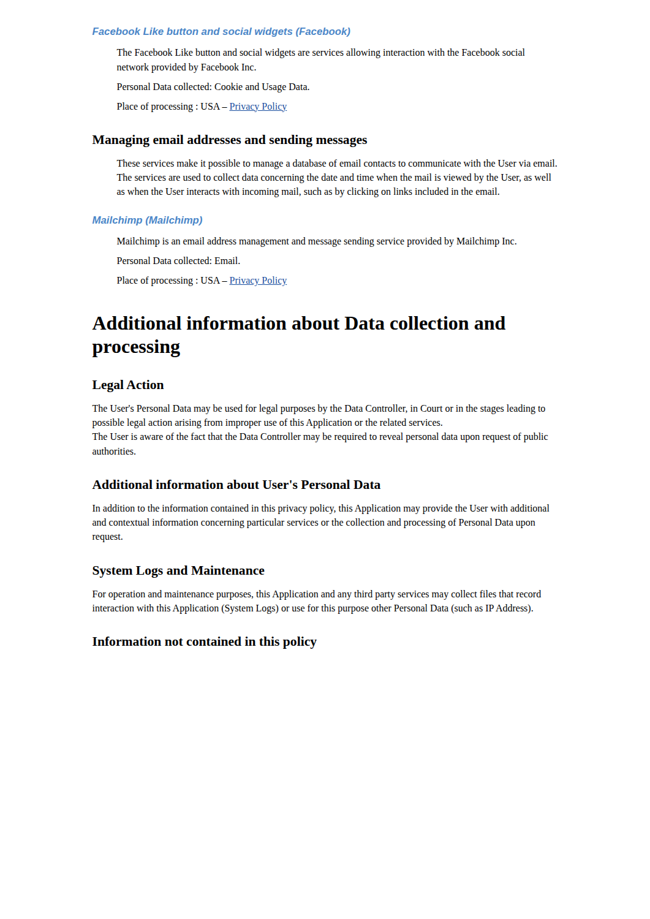Facebook Like button and social widgets (Facebook)
The Facebook Like button and social widgets are services allowing interaction with the Facebook social network provided by Facebook Inc.
Personal Data collected: Cookie and Usage Data.
Place of processing : USA – Privacy Policy
Managing email addresses and sending messages
These services make it possible to manage a database of email contacts to communicate with the User via email.
The services are used to collect data concerning the date and time when the mail is viewed by the User, as well as when the User interacts with incoming mail, such as by clicking on links included in the email.
Mailchimp (Mailchimp)
Mailchimp is an email address management and message sending service provided by Mailchimp Inc.
Personal Data collected: Email.
Place of processing : USA – Privacy Policy
Additional information about Data collection and processing
Legal Action
The User's Personal Data may be used for legal purposes by the Data Controller, in Court or in the stages leading to possible legal action arising from improper use of this Application or the related services.
The User is aware of the fact that the Data Controller may be required to reveal personal data upon request of public authorities.
Additional information about User's Personal Data
In addition to the information contained in this privacy policy, this Application may provide the User with additional and contextual information concerning particular services or the collection and processing of Personal Data upon request.
System Logs and Maintenance
For operation and maintenance purposes, this Application and any third party services may collect files that record interaction with this Application (System Logs) or use for this purpose other Personal Data (such as IP Address).
Information not contained in this policy